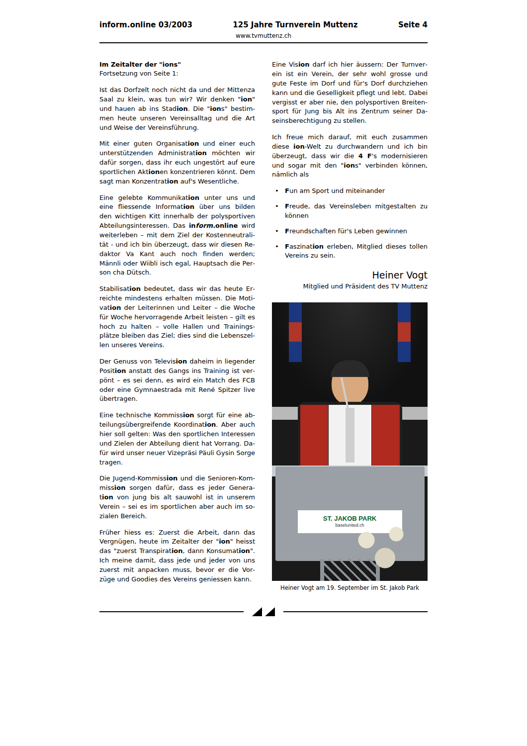inform.online 03/2003
125 Jahre Turnverein Muttenz
Seite 4
www.tvmuttenz.ch
Im Zeitalter der "ions"
Fortsetzung von Seite 1:
Ist das Dorfzelt noch nicht da und der Mittenza Saal zu klein, was tun wir? Wir denken "ion" und hauen ab ins Stadion. Die "ions" bestimmen heute unseren Vereinsalltag und die Art und Weise der Vereinsführung.
Mit einer guten Organisation und einer euch unterstützenden Administration möchten wir dafür sorgen, dass ihr euch ungestört auf eure sportlichen Aktionen konzentrieren könnt. Dem sagt man Konzentration auf's Wesentliche.
Eine gelebte Kommunikation unter uns und eine fliessende Information über uns bilden den wichtigen Kitt innerhalb der polysportiven Abteilungsinteressen. Das in form.online wird weiterleben – mit dem Ziel der Kostenneutralität - und ich bin überzeugt, dass wir diesen Redaktor Va Kant auch noch finden werden; Männli oder Wiibli isch egal, Hauptsach die Person cha Dütsch.
Stabilisation bedeutet, dass wir das heute Erreichte mindestens erhalten müssen. Die Motivation der Leiterinnen und Leiter – die Woche für Woche hervorragende Arbeit leisten – gilt es hoch zu halten – volle Hallen und Trainingsplätze bleiben das Ziel; dies sind die Lebenszellen unseres Vereins.
Der Genuss von Television daheim in liegender Position anstatt des Gangs ins Training ist verpönt – es sei denn, es wird ein Match des FCB oder eine Gymnaestrada mit René Spitzer live übertragen.
Eine technische Kommission sorgt für eine abteilungsübergreifende Koordination. Aber auch hier soll gelten: Was den sportlichen Interessen und Zielen der Abteilung dient hat Vorrang. Dafür wird unser neuer Vizepräsi Päuli Gysin Sorge tragen.
Die Jugend-Kommission und die Senioren-Kommission sorgen dafür, dass es jeder Generation von jung bis alt sauwohl ist in unserem Verein – sei es im sportlichen aber auch im sozialen Bereich.
Früher hiess es: Zuerst die Arbeit, dann das Vergnügen, heute im Zeitalter der "ion" heisst das "zuerst Transpiration, dann Konsumation". Ich meine damit, dass jede und jeder von uns zuerst mit anpacken muss, bevor er die Vorzüge und Goodies des Vereins geniessen kann.
Eine Vision darf ich hier äussern: Der Turnverein ist ein Verein, der sehr wohl grosse und gute Feste im Dorf und für's Dorf durchziehen kann und die Geselligkeit pflegt und lebt. Dabei vergisst er aber nie, den polysportiven Breitensport für Jung bis Alt ins Zentrum seiner Daseinsberechtigung zu stellen.
Ich freue mich darauf, mit euch zusammen diese ion-Welt zu durchwandern und ich bin überzeugt, dass wir die 4 F's modernisieren und sogar mit den "ions" verbinden können, nämlich als
Fun am Sport und miteinander
Freude, das Vereinsleben mitgestalten zu können
Freundschaften für's Leben gewinnen
Faszination erleben, Mitglied dieses tollen Vereins zu sein.
Heiner Vogt
Mitglied und Präsident des TV Muttenz
ST. JAKOB PARK baselunited.ch
Heiner Vogt am 19. September im St. Jakob Park